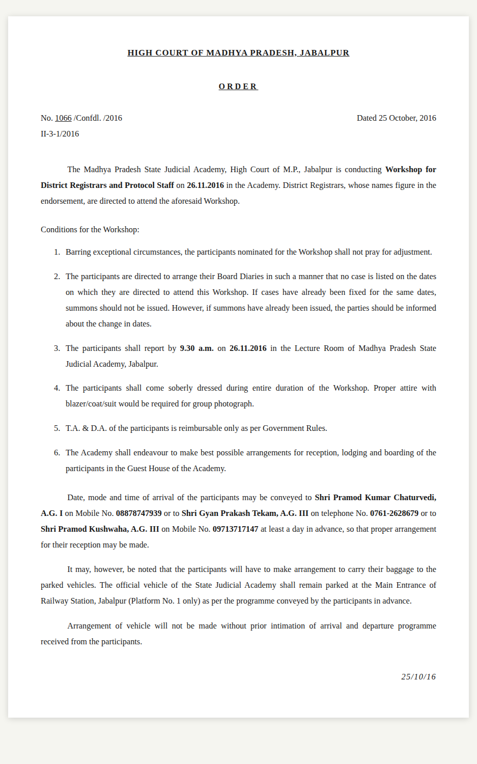High Court of Madhya Pradesh, Jabalpur
Order
No. 1066 /Confdl. /2016 II-3-1/2016
Dated 25 October, 2016
The Madhya Pradesh State Judicial Academy, High Court of M.P., Jabalpur is conducting Workshop for District Registrars and Protocol Staff on 26.11.2016 in the Academy. District Registrars, whose names figure in the endorsement, are directed to attend the aforesaid Workshop.
Conditions for the Workshop:
Barring exceptional circumstances, the participants nominated for the Workshop shall not pray for adjustment.
The participants are directed to arrange their Board Diaries in such a manner that no case is listed on the dates on which they are directed to attend this Workshop. If cases have already been fixed for the same dates, summons should not be issued. However, if summons have already been issued, the parties should be informed about the change in dates.
The participants shall report by 9.30 a.m. on 26.11.2016 in the Lecture Room of Madhya Pradesh State Judicial Academy, Jabalpur.
The participants shall come soberly dressed during entire duration of the Workshop. Proper attire with blazer/coat/suit would be required for group photograph.
T.A. & D.A. of the participants is reimbursable only as per Government Rules.
The Academy shall endeavour to make best possible arrangements for reception, lodging and boarding of the participants in the Guest House of the Academy.
Date, mode and time of arrival of the participants may be conveyed to Shri Pramod Kumar Chaturvedi, A.G. I on Mobile No. 08878747939 or to Shri Gyan Prakash Tekam, A.G. III on telephone No. 0761-2628679 or to Shri Pramod Kushwaha, A.G. III on Mobile No. 09713717147 at least a day in advance, so that proper arrangement for their reception may be made.
It may, however, be noted that the participants will have to make arrangement to carry their baggage to the parked vehicles. The official vehicle of the State Judicial Academy shall remain parked at the Main Entrance of Railway Station, Jabalpur (Platform No. 1 only) as per the programme conveyed by the participants in advance.
Arrangement of vehicle will not be made without prior intimation of arrival and departure programme received from the participants.
25/10/16